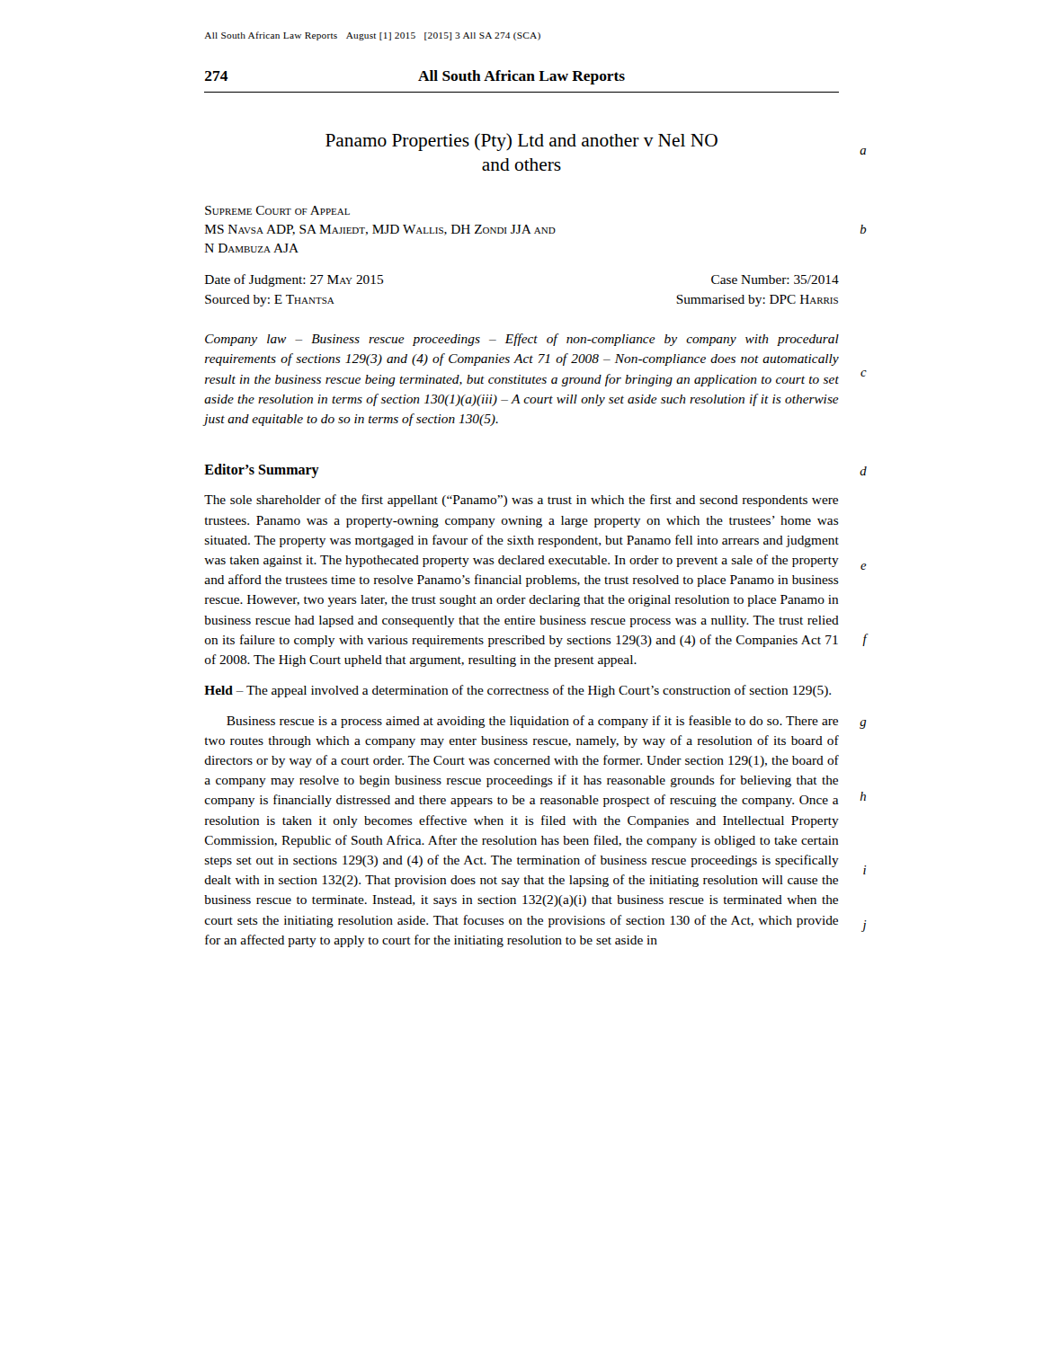All South African Law Reports August [1] 2015 [2015] 3 All SA 274 (SCA)
274
All South African Law Reports
a
Panamo Properties (Pty) Ltd and another v Nel NO
and others
b Supreme Court of Appeal MS Navsa ADP, SA Majiedt, MJD Wallis, DH Zondi JJA and N Dambuza AJA
Date of Judgment: 27 May 2015
Case Number: 35/2014
Sourced by: E Thantsa
Summarised by: DPC Harris
c
Company law – Business rescue proceedings – Effect of non-compliance by company with procedural requirements of sections 129(3) and (4) of Companies Act 71 of 2008 – Non-compliance does not automatically result in the business rescue being terminated, but constitutes a ground for bringing an application to court to set aside the resolution in terms of section 130(1)(a)(iii) – A court will only set aside such resolution if it is otherwise just and equitable to do so in terms of section 130(5).
d
Editor’s Summary
e f
The sole shareholder of the first appellant (“Panamo”) was a trust in which the first and second respondents were trustees. Panamo was a property-owning company owning a large property on which the trustees’ home was situated. The property was mortgaged in favour of the sixth respondent, but Panamo fell into arrears and judgment was taken against it. The hypothecated property was declared executable. In order to prevent a sale of the property and afford the trustees time to resolve Panamo’s financial problems, the trust resolved to place Panamo in business rescue. However, two years later, the trust sought an order declaring that the original resolution to place Panamo in business rescue had lapsed and consequently that the entire business rescue process was a nullity. The trust relied on its failure to comply with various requirements prescribed by sections 129(3) and (4) of the Companies Act 71 of 2008. The High Court upheld that argument, resulting in the present appeal.
Held – The appeal involved a determination of the correctness of the High Court’s construction of section 129(5).
g h i j
Business rescue is a process aimed at avoiding the liquidation of a company if it is feasible to do so. There are two routes through which a company may enter business rescue, namely, by way of a resolution of its board of directors or by way of a court order. The Court was concerned with the former. Under section 129(1), the board of a company may resolve to begin business rescue proceedings if it has reasonable grounds for believing that the company is financially distressed and there appears to be a reasonable prospect of rescuing the company. Once a resolution is taken it only becomes effective when it is filed with the Companies and Intellectual Property Commission, Republic of South Africa. After the resolution has been filed, the company is obliged to take certain steps set out in sections 129(3) and (4) of the Act. The termination of business rescue proceedings is specifically dealt with in section 132(2). That provision does not say that the lapsing of the initiating resolution will cause the business rescue to terminate. Instead, it says in section 132(2)(a)(i) that business rescue is terminated when the court sets the initiating resolution aside. That focuses on the provisions of section 130 of the Act, which provide for an affected party to apply to court for the initiating resolution to be set aside in